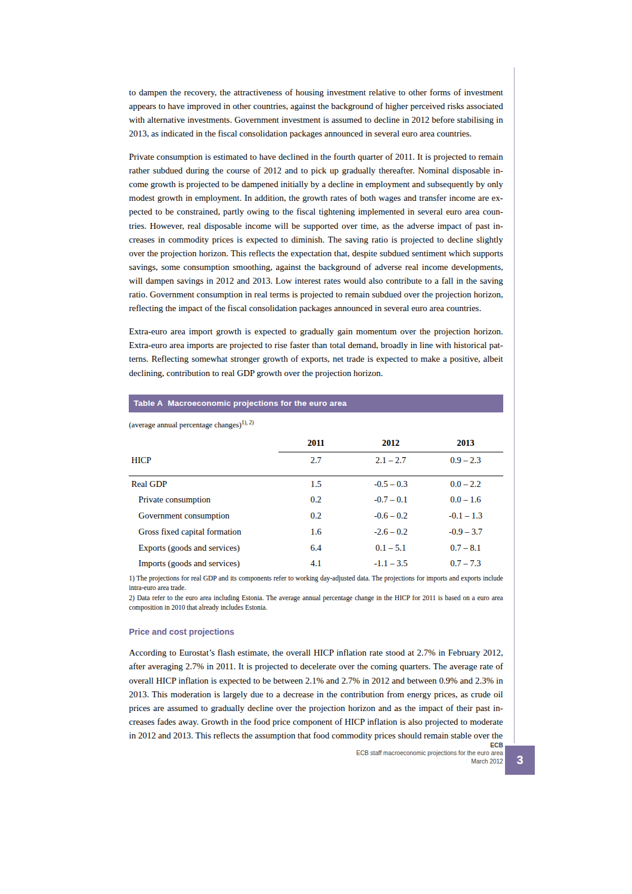to dampen the recovery, the attractiveness of housing investment relative to other forms of investment appears to have improved in other countries, against the background of higher perceived risks associated with alternative investments. Government investment is assumed to decline in 2012 before stabilising in 2013, as indicated in the fiscal consolidation packages announced in several euro area countries.
Private consumption is estimated to have declined in the fourth quarter of 2011. It is projected to remain rather subdued during the course of 2012 and to pick up gradually thereafter. Nominal disposable income growth is projected to be dampened initially by a decline in employment and subsequently by only modest growth in employment. In addition, the growth rates of both wages and transfer income are expected to be constrained, partly owing to the fiscal tightening implemented in several euro area countries. However, real disposable income will be supported over time, as the adverse impact of past increases in commodity prices is expected to diminish. The saving ratio is projected to decline slightly over the projection horizon. This reflects the expectation that, despite subdued sentiment which supports savings, some consumption smoothing, against the background of adverse real income developments, will dampen savings in 2012 and 2013. Low interest rates would also contribute to a fall in the saving ratio. Government consumption in real terms is projected to remain subdued over the projection horizon, reflecting the impact of the fiscal consolidation packages announced in several euro area countries.
Extra-euro area import growth is expected to gradually gain momentum over the projection horizon. Extra-euro area imports are projected to rise faster than total demand, broadly in line with historical patterns. Reflecting somewhat stronger growth of exports, net trade is expected to make a positive, albeit declining, contribution to real GDP growth over the projection horizon.
Table A Macroeconomic projections for the euro area
(average annual percentage changes)1), 2)
| | 2011 | 2012 | 2013 |
| --- | --- | --- | --- |
| HICP | 2.7 | 2.1 – 2.7 | 0.9 – 2.3 |
| Real GDP | 1.5 | -0.5 – 0.3 | 0.0 – 2.2 |
| Private consumption | 0.2 | -0.7 – 0.1 | 0.0 – 1.6 |
| Government consumption | 0.2 | -0.6 – 0.2 | -0.1 – 1.3 |
| Gross fixed capital formation | 1.6 | -2.6 – 0.2 | -0.9 – 3.7 |
| Exports (goods and services) | 6.4 | 0.1 – 5.1 | 0.7 – 8.1 |
| Imports (goods and services) | 4.1 | -1.1 – 3.5 | 0.7 – 7.3 |
1) The projections for real GDP and its components refer to working day-adjusted data. The projections for imports and exports include intra-euro area trade.
2) Data refer to the euro area including Estonia. The average annual percentage change in the HICP for 2011 is based on a euro area composition in 2010 that already includes Estonia.
Price and cost projections
According to Eurostat’s flash estimate, the overall HICP inflation rate stood at 2.7% in February 2012, after averaging 2.7% in 2011. It is projected to decelerate over the coming quarters. The average rate of overall HICP inflation is expected to be between 2.1% and 2.7% in 2012 and between 0.9% and 2.3% in 2013. This moderation is largely due to a decrease in the contribution from energy prices, as crude oil prices are assumed to gradually decline over the projection horizon and as the impact of their past increases fades away. Growth in the food price component of HICP inflation is also projected to moderate in 2012 and 2013. This reflects the assumption that food commodity prices should remain stable over the
ECB
ECB staff macroeconomic projections for the euro area
March 2012
3